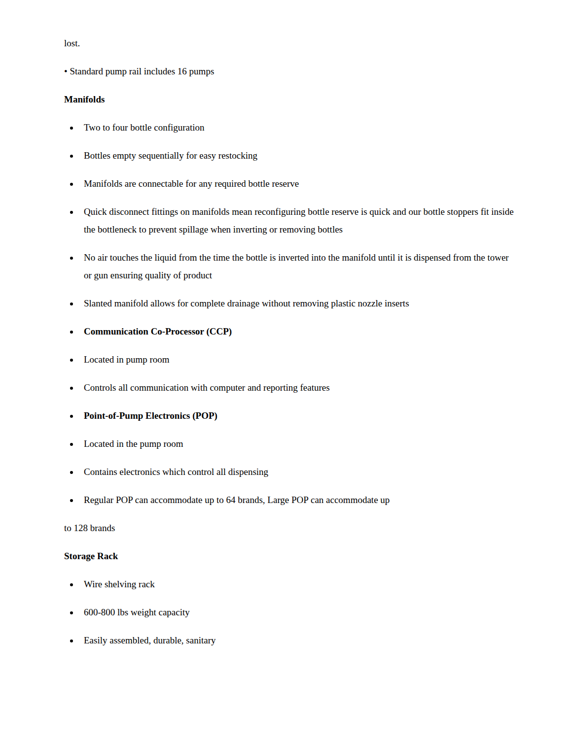lost.
• Standard pump rail includes 16 pumps
Manifolds
Two to four bottle configuration
Bottles empty sequentially for easy restocking
Manifolds are connectable for any required bottle reserve
Quick disconnect fittings on manifolds mean reconfiguring bottle reserve is quick and our bottle stoppers fit inside the bottleneck to prevent spillage when inverting or removing bottles
No air touches the liquid from the time the bottle is inverted into the manifold until it is dispensed from the tower or gun ensuring quality of product
Slanted manifold allows for complete drainage without removing plastic nozzle inserts
Communication Co-Processor (CCP)
Located in pump room
Controls all communication with computer and reporting features
Point-of-Pump Electronics (POP)
Located in the pump room
Contains electronics which control all dispensing
Regular POP can accommodate up to 64 brands, Large POP can accommodate up
to 128 brands
Storage Rack
Wire shelving rack
600-800 lbs weight capacity
Easily assembled, durable, sanitary